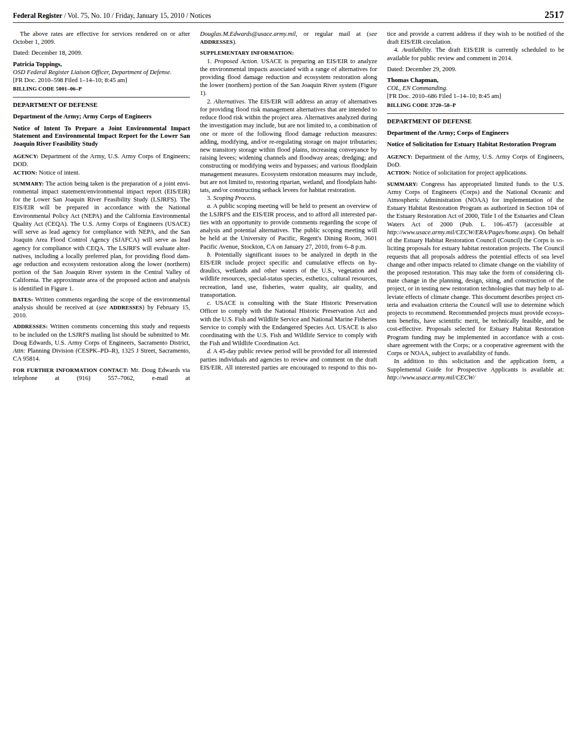Federal Register / Vol. 75, No. 10 / Friday, January 15, 2010 / Notices
2517
The above rates are effective for services rendered on or after October 1, 2009.
Dated: December 18, 2009.
Patricia Toppings,
OSD Federal Register Liaison Officer, Department of Defense.
[FR Doc. 2010–598 Filed 1–14–10; 8:45 am]
BILLING CODE 5001–06–P
DEPARTMENT OF DEFENSE
Department of the Army; Army Corps of Engineers
Notice of Intent To Prepare a Joint Environmental Impact Statement and Environmental Impact Report for the Lower San Joaquin River Feasibility Study
AGENCY: Department of the Army, U.S. Army Corps of Engineers; DOD.
ACTION: Notice of intent.
SUMMARY: The action being taken is the preparation of a joint environmental impact statement/environmental impact report (EIS/EIR) for the Lower San Joaquin River Feasibility Study (LSJRFS). The EIS/EIR will be prepared in accordance with the National Environmental Policy Act (NEPA) and the California Environmental Quality Act (CEQA). The U.S. Army Corps of Engineers (USACE) will serve as lead agency for compliance with NEPA, and the San Joaquin Area Flood Control Agency (SJAFCA) will serve as lead agency for compliance with CEQA. The LSJRFS will evaluate alternatives, including a locally preferred plan, for providing flood damage reduction and ecosystem restoration along the lower (northern) portion of the San Joaquin River system in the Central Valley of California. The approximate area of the proposed action and analysis is identified in Figure 1.
DATES: Written comments regarding the scope of the environmental analysis should be received at (see ADDRESSES) by February 15, 2010.
ADDRESSES: Written comments concerning this study and requests to be included on the LSJRFS mailing list should be submitted to Mr. Doug Edwards, U.S. Army Corps of Engineers, Sacramento District, Attn: Planning Division (CESPK–PD–R), 1325 J Street, Sacramento, CA 95814.
FOR FURTHER INFORMATION CONTACT: Mr. Doug Edwards via telephone at (916) 557–7062, e-mail at Douglas.M.Edwards@usace.army.mil, or regular mail at (see ADDRESSES).
SUPPLEMENTARY INFORMATION:
1. Proposed Action. USACE is preparing an EIS/EIR to analyze the environmental impacts associated with a range of alternatives for providing flood damage reduction and ecosystem restoration along the lower (northern) portion of the San Joaquin River system (Figure 1).
2. Alternatives. The EIS/EIR will address an array of alternatives for providing flood risk management alternatives that are intended to reduce flood risk within the project area. Alternatives analyzed during the investigation may include, but are not limited to, a combination of one or more of the following flood damage reduction measures: adding, modifying, and/or re-regulating storage on major tributaries; new transitory storage within flood plains, increasing conveyance by raising levees; widening channels and floodway areas; dredging; and constructing or modifying weirs and bypasses; and various floodplain management measures. Ecosystem restoration measures may include, but are not limited to, restoring riparian, wetland, and floodplain habitats, and/or constructing setback levees for habitat restoration.
3. Scoping Process.
a. A public scoping meeting will be held to present an overview of the LSJRFS and the EIS/EIR process, and to afford all interested parties with an opportunity to provide comments regarding the scope of analysis and potential alternatives. The public scoping meeting will be held at the University of Pacific, Regent's Dining Room, 3601 Pacific Avenue, Stockton, CA on January 27, 2010, from 6–8 p.m.
b. Potentially significant issues to be analyzed in depth in the EIS/EIR include project specific and cumulative effects on hydraulics, wetlands and other waters of the U.S., vegetation and wildlife resources, special-status species, esthetics, cultural resources, recreation, land use, fisheries, water quality, air quality, and transportation.
c. USACE is consulting with the State Historic Preservation Officer to comply with the National Historic Preservation Act and with the U.S. Fish and Wildlife Service and National Marine Fisheries Service to comply with the Endangered Species Act. USACE is also coordinating with the U.S. Fish and Wildlife Service to comply with the Fish and Wildlife Coordination Act.
d. A 45-day public review period will be provided for all interested parties individuals and agencies to review and comment on the draft EIS/EIR. All interested parties are encouraged to respond to this notice and provide a current address if they wish to be notified of the draft EIS/EIR circulation.
4. Availability. The draft EIS/EIR is currently scheduled to be available for public review and comment in 2014.
Dated: December 29, 2009.
Thomas Chapman,
COL, EN Commanding.
[FR Doc. 2010–686 Filed 1–14–10; 8:45 am]
BILLING CODE 3720–58–P
DEPARTMENT OF DEFENSE
Department of the Army; Corps of Engineers
Notice of Solicitation for Estuary Habitat Restoration Program
AGENCY: Department of the Army, U.S. Army Corps of Engineers, DoD.
ACTION: Notice of solicitation for project applications.
SUMMARY: Congress has appropriated limited funds to the U.S. Army Corps of Engineers (Corps) and the National Oceanic and Atmospheric Administration (NOAA) for implementation of the Estuary Habitat Restoration Program as authorized in Section 104 of the Estuary Restoration Act of 2000, Title I of the Estuaries and Clean Waters Act of 2000 (Pub. L. 106–457) (accessible at http://www.usace.army.mil/CECW/ERA/Pages/home.aspx). On behalf of the Estuary Habitat Restoration Council (Council) the Corps is soliciting proposals for estuary habitat restoration projects. The Council requests that all proposals address the potential effects of sea level change and other impacts related to climate change on the viability of the proposed restoration. This may take the form of considering climate change in the planning, design, siting, and construction of the project, or in testing new restoration technologies that may help to alleviate effects of climate change. This document describes project criteria and evaluation criteria the Council will use to determine which projects to recommend. Recommended projects must provide ecosystem benefits, have scientific merit, be technically feasible, and be cost-effective. Proposals selected for Estuary Habitat Restoration Program funding may be implemented in accordance with a cost-share agreement with the Corps; or a cooperative agreement with the Corps or NOAA, subject to availability of funds.
In addition to this solicitation and the application form, a Supplemental Guide for Prospective Applicants is available at: http://www.usace.army.mil/CECW/